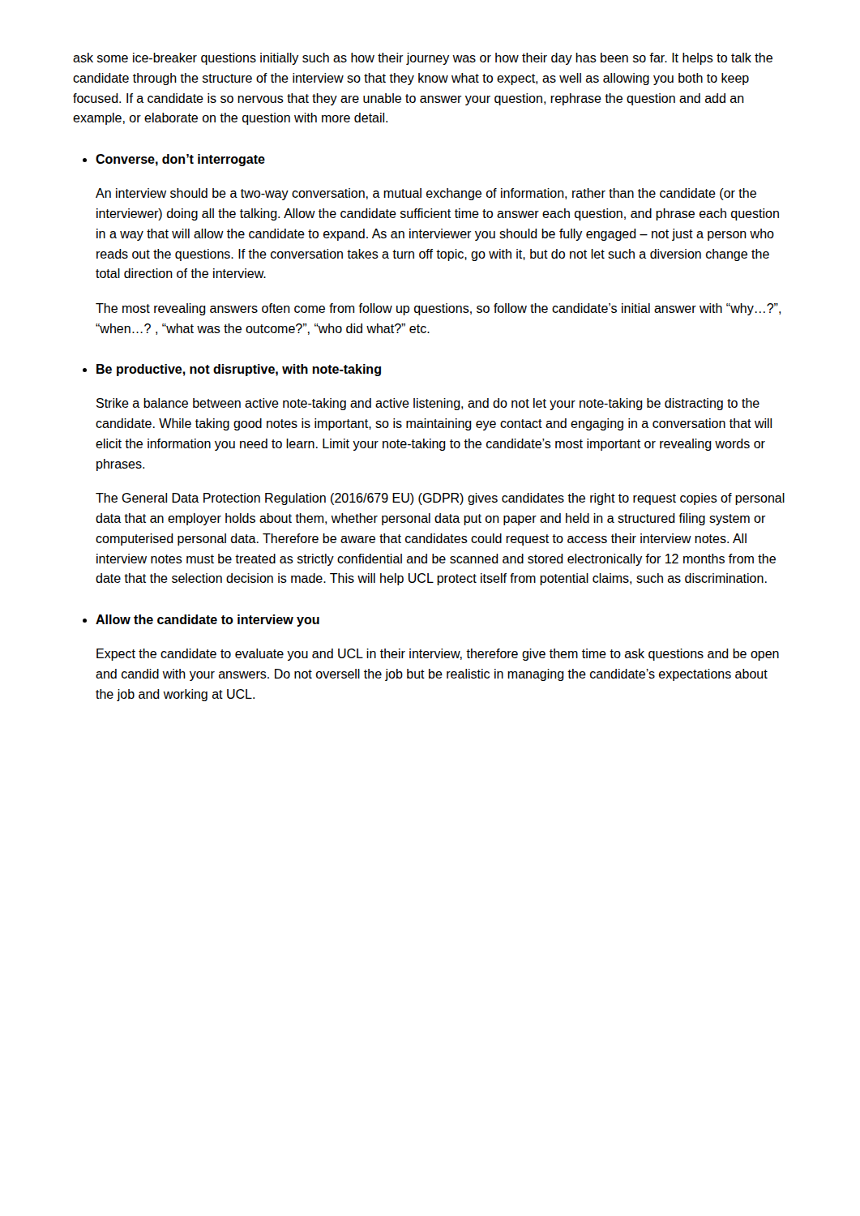ask some ice-breaker questions initially such as how their journey was or how their day has been so far. It helps to talk the candidate through the structure of the interview so that they know what to expect, as well as allowing you both to keep focused. If a candidate is so nervous that they are unable to answer your question, rephrase the question and add an example, or elaborate on the question with more detail.
Converse, don’t interrogate
An interview should be a two-way conversation, a mutual exchange of information, rather than the candidate (or the interviewer) doing all the talking. Allow the candidate sufficient time to answer each question, and phrase each question in a way that will allow the candidate to expand. As an interviewer you should be fully engaged – not just a person who reads out the questions. If the conversation takes a turn off topic, go with it, but do not let such a diversion change the total direction of the interview.
The most revealing answers often come from follow up questions, so follow the candidate’s initial answer with “why…?”, “when…? , “what was the outcome?”, “who did what?” etc.
Be productive, not disruptive, with note-taking
Strike a balance between active note-taking and active listening, and do not let your note-taking be distracting to the candidate. While taking good notes is important, so is maintaining eye contact and engaging in a conversation that will elicit the information you need to learn. Limit your note-taking to the candidate’s most important or revealing words or phrases.
The General Data Protection Regulation (2016/679 EU) (GDPR) gives candidates the right to request copies of personal data that an employer holds about them, whether personal data put on paper and held in a structured filing system or computerised personal data. Therefore be aware that candidates could request to access their interview notes. All interview notes must be treated as strictly confidential and be scanned and stored electronically for 12 months from the date that the selection decision is made. This will help UCL protect itself from potential claims, such as discrimination.
Allow the candidate to interview you
Expect the candidate to evaluate you and UCL in their interview, therefore give them time to ask questions and be open and candid with your answers. Do not oversell the job but be realistic in managing the candidate’s expectations about the job and working at UCL.